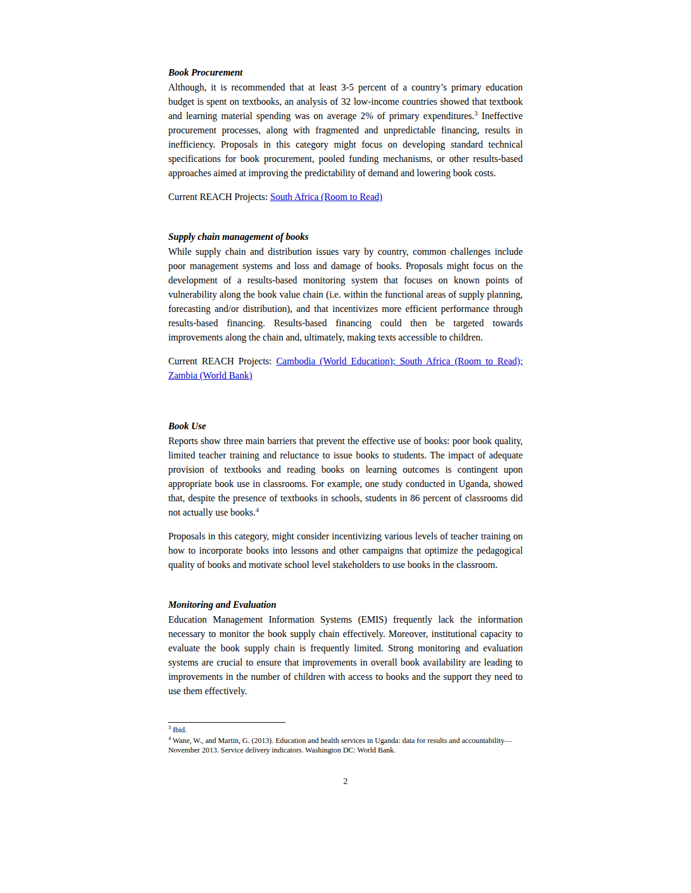Book Procurement
Although, it is recommended that at least 3-5 percent of a country’s primary education budget is spent on textbooks, an analysis of 32 low-income countries showed that textbook and learning material spending was on average 2% of primary expenditures.3 Ineffective procurement processes, along with fragmented and unpredictable financing, results in inefficiency. Proposals in this category might focus on developing standard technical specifications for book procurement, pooled funding mechanisms, or other results-based approaches aimed at improving the predictability of demand and lowering book costs.
Current REACH Projects: South Africa (Room to Read)
Supply chain management of books
While supply chain and distribution issues vary by country, common challenges include poor management systems and loss and damage of books. Proposals might focus on the development of a results-based monitoring system that focuses on known points of vulnerability along the book value chain (i.e. within the functional areas of supply planning, forecasting and/or distribution), and that incentivizes more efficient performance through results-based financing. Results-based financing could then be targeted towards improvements along the chain and, ultimately, making texts accessible to children.
Current REACH Projects: Cambodia (World Education); South Africa (Room to Read); Zambia (World Bank)
Book Use
Reports show three main barriers that prevent the effective use of books: poor book quality, limited teacher training and reluctance to issue books to students. The impact of adequate provision of textbooks and reading books on learning outcomes is contingent upon appropriate book use in classrooms. For example, one study conducted in Uganda, showed that, despite the presence of textbooks in schools, students in 86 percent of classrooms did not actually use books.4
Proposals in this category, might consider incentivizing various levels of teacher training on how to incorporate books into lessons and other campaigns that optimize the pedagogical quality of books and motivate school level stakeholders to use books in the classroom.
Monitoring and Evaluation
Education Management Information Systems (EMIS) frequently lack the information necessary to monitor the book supply chain effectively. Moreover, institutional capacity to evaluate the book supply chain is frequently limited. Strong monitoring and evaluation systems are crucial to ensure that improvements in overall book availability are leading to improvements in the number of children with access to books and the support they need to use them effectively.
3 Ibid.
4 Wane, W., and Martin, G. (2013). Education and health services in Uganda: data for results and accountability—November 2013. Service delivery indicators. Washington DC: World Bank.
2